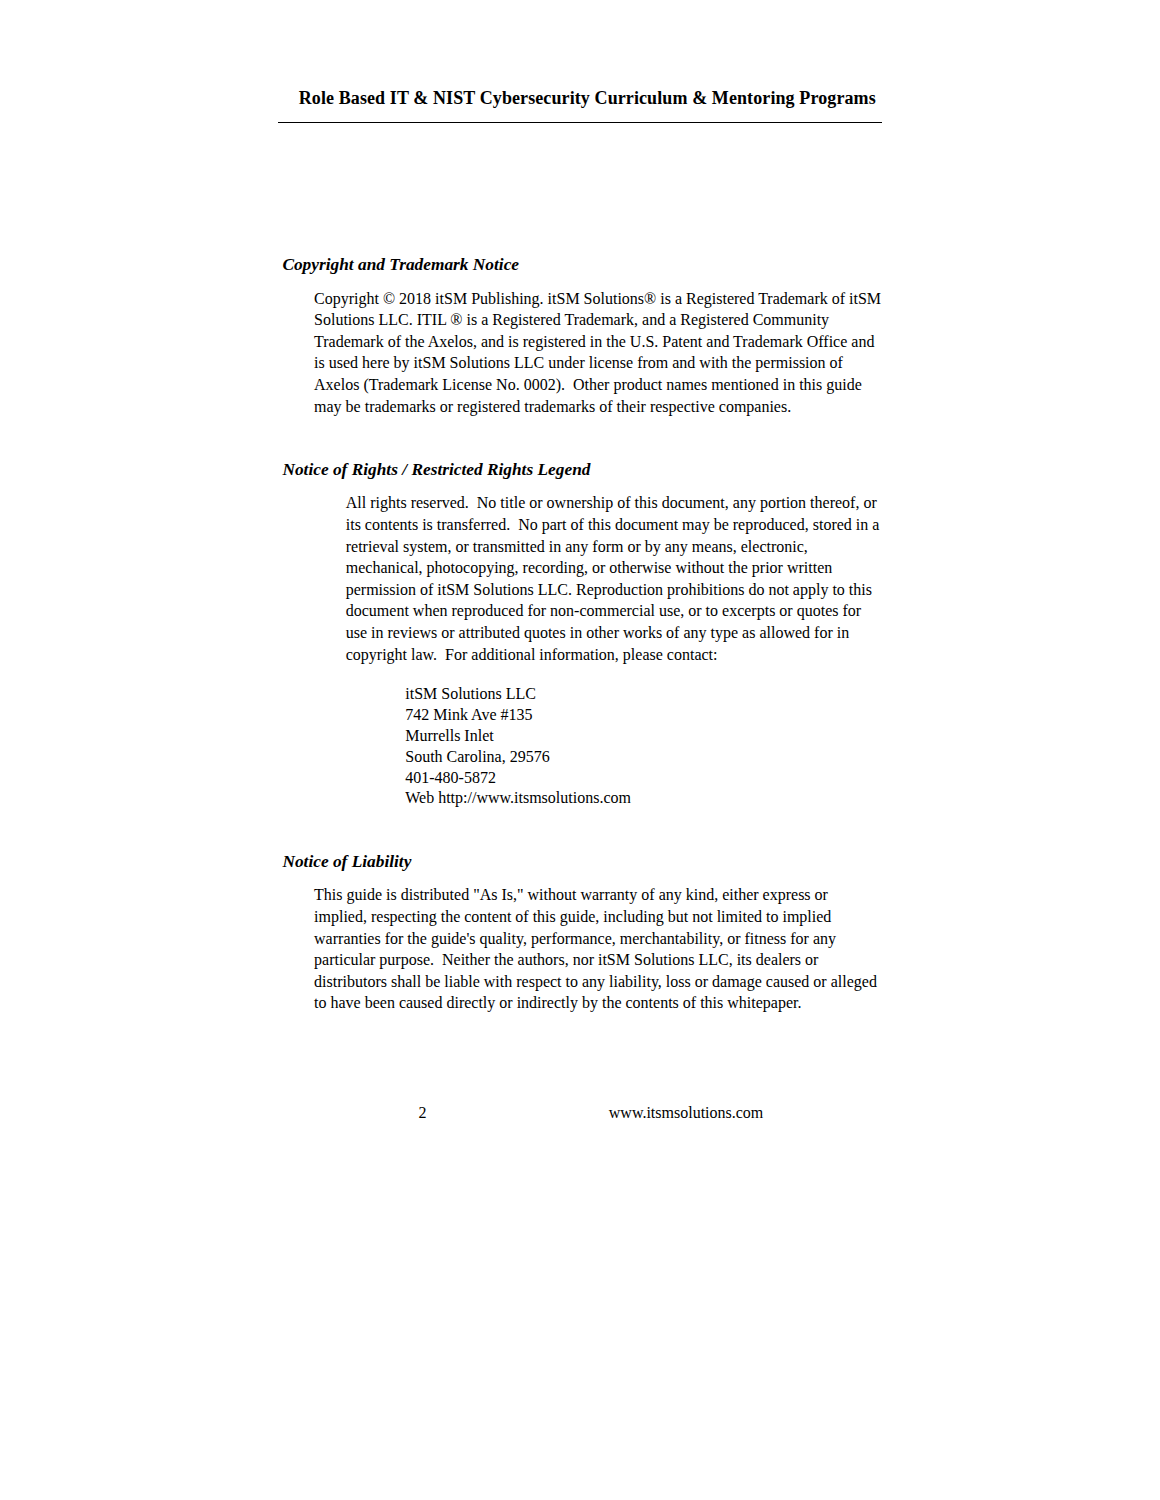Role Based IT & NIST Cybersecurity Curriculum & Mentoring Programs
Copyright and Trademark Notice
Copyright © 2018 itSM Publishing. itSM Solutions® is a Registered Trademark of itSM Solutions LLC. ITIL ® is a Registered Trademark, and a Registered Community Trademark of the Axelos, and is registered in the U.S. Patent and Trademark Office and is used here by itSM Solutions LLC under license from and with the permission of Axelos (Trademark License No. 0002). Other product names mentioned in this guide may be trademarks or registered trademarks of their respective companies.
Notice of Rights / Restricted Rights Legend
All rights reserved. No title or ownership of this document, any portion thereof, or its contents is transferred. No part of this document may be reproduced, stored in a retrieval system, or transmitted in any form or by any means, electronic, mechanical, photocopying, recording, or otherwise without the prior written permission of itSM Solutions LLC. Reproduction prohibitions do not apply to this document when reproduced for non-commercial use, or to excerpts or quotes for use in reviews or attributed quotes in other works of any type as allowed for in copyright law. For additional information, please contact:
itSM Solutions LLC
742 Mink Ave #135
Murrells Inlet
South Carolina, 29576
401-480-5872
Web http://www.itsmsolutions.com
Notice of Liability
This guide is distributed "As Is," without warranty of any kind, either express or implied, respecting the content of this guide, including but not limited to implied warranties for the guide's quality, performance, merchantability, or fitness for any particular purpose. Neither the authors, nor itSM Solutions LLC, its dealers or distributors shall be liable with respect to any liability, loss or damage caused or alleged to have been caused directly or indirectly by the contents of this whitepaper.
2
www.itsmsolutions.com